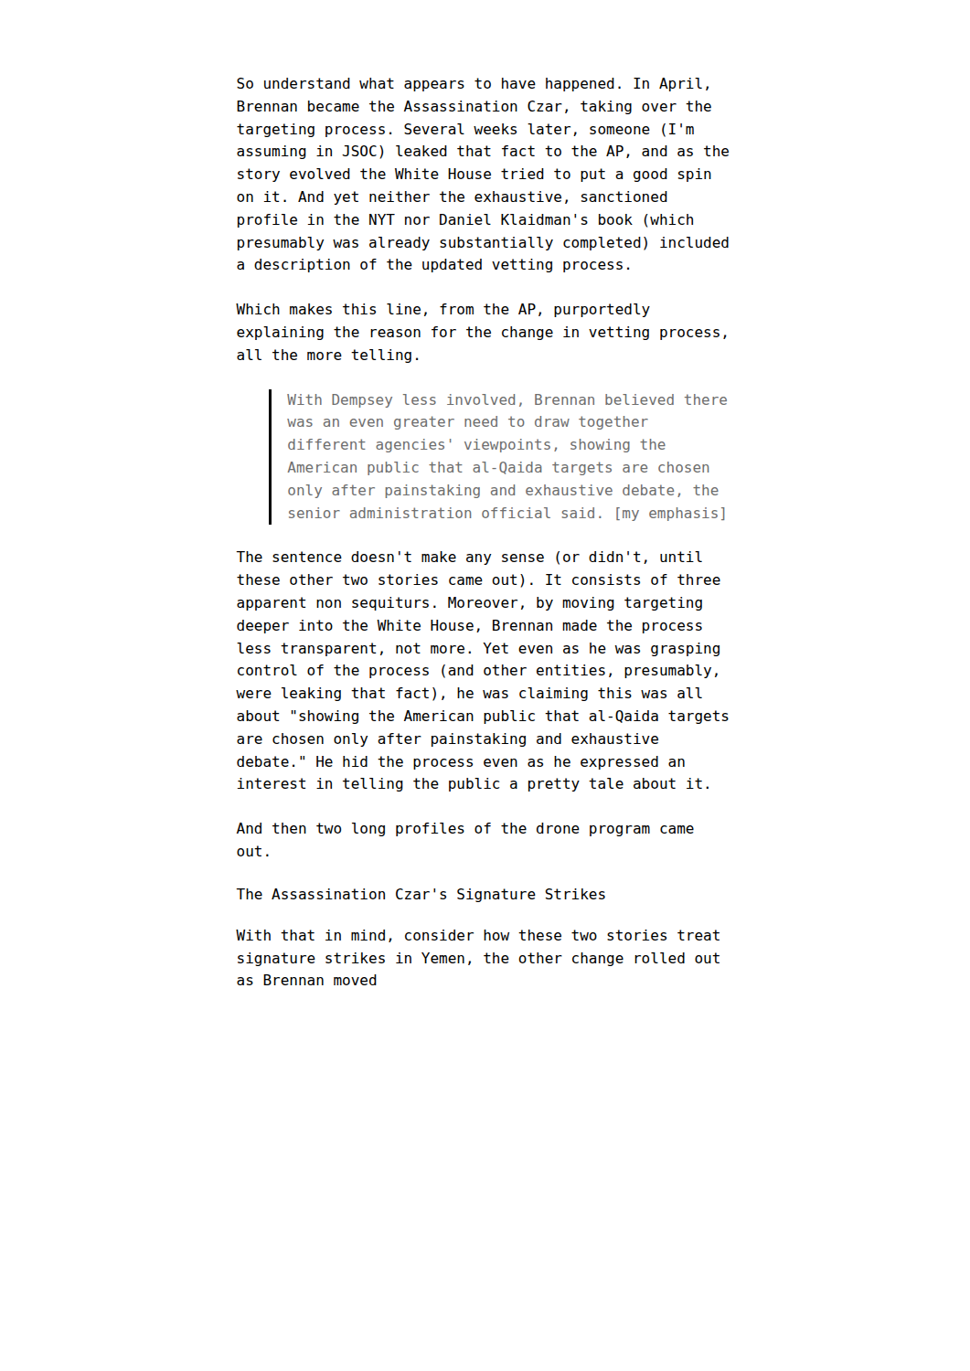So understand what appears to have happened. In April, Brennan became the Assassination Czar, taking over the targeting process. Several weeks later, someone (I'm assuming in JSOC) leaked that fact to the AP, and as the story evolved the White House tried to put a good spin on it. And yet neither the exhaustive, sanctioned profile in the NYT nor Daniel Klaidman's book (which presumably was already substantially completed) included a description of the updated vetting process.
Which makes this line, from the AP, purportedly explaining the reason for the change in vetting process, all the more telling.
With Dempsey less involved, Brennan believed there was an even greater need to draw together different agencies' viewpoints, showing the American public that al-Qaida targets are chosen only after painstaking and exhaustive debate, the senior administration official said. [my emphasis]
The sentence doesn't make any sense (or didn't, until these other two stories came out). It consists of three apparent non sequiturs. Moreover, by moving targeting deeper into the White House, Brennan made the process less transparent, not more. Yet even as he was grasping control of the process (and other entities, presumably, were leaking that fact), he was claiming this was all about "showing the American public that al-Qaida targets are chosen only after painstaking and exhaustive debate." He hid the process even as he expressed an interest in telling the public a pretty tale about it.
And then two long profiles of the drone program came out.
The Assassination Czar's Signature Strikes
With that in mind, consider how these two stories treat signature strikes in Yemen, the other change rolled out as Brennan moved